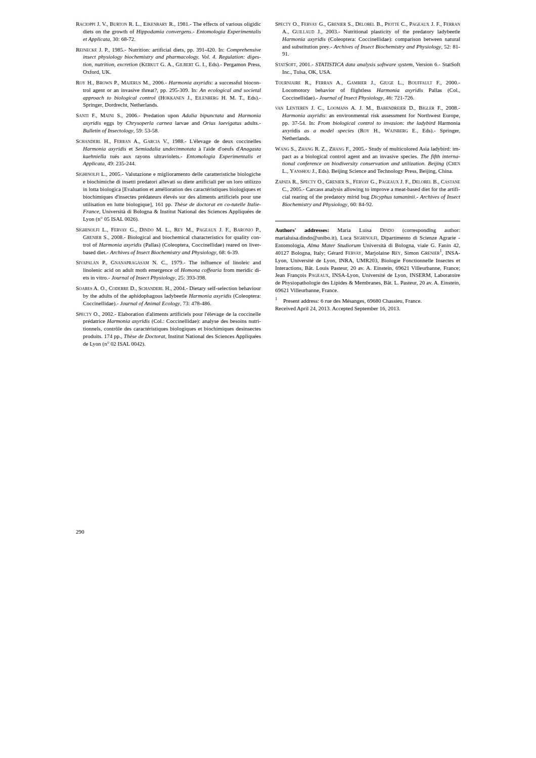Racioppi J. V., Burton R. L., Eikenbary R., 1981.- The effects of various oligidic diets on the growth of Hippodamia convergens.- Entomologia Experimentalis et Applicata, 30: 68-72.
Reinecke J. P., 1985.- Nutrition: artificial diets, pp. 391-420. In: Comprehensive insect physiology biochemistry and pharmacology. Vol. 4. Regulation: digestion, nutrition, excretion (Kerkut G. A., Gilbert G. I., Eds).- Pergamon Press, Oxford, UK.
Roy H., Brown P., Majerus M., 2006.- Harmonia axyridis: a successful biocontrol agent or an invasive threat?, pp. 295-309. In: An ecological and societal approach to biological control (Hokkanen J., Eilenberg H. M. T., Eds).- Springer, Dordrecht, Netherlands.
Santi F., Maini S., 2006.- Predation upon Adalia bipunctata and Harmonia axyridis eggs by Chrysoperla carnea larvae and Orius laevigatus adults.- Bulletin of Insectology, 59: 53-58.
Schanderl H., Ferran A., Garcia V., 1988.- L'élevage de deux coccinelles Harmonia axyridis et Semiadalia undecimnotata à l'aide d'oeufs d'Anagasta kuehniella tués aux rayons ultraviolets.- Entomologia Experimentalis et Applicata, 49: 235-244.
Sighinolfi L., 2005.- Valutazione e miglioramento delle caratteristiche biologiche e biochimiche di insetti predatori allevati su diete artificiali per un loro utilizzo in lotta biologica [Evaluation et amélioration des caractéristiques biologiques et biochimiques d'insectes prédateurs élevés sur des aliments artificiels pour une utilisation en lutte biologique], 161 pp. Thèse de doctorat en co-tutelle Italie-France, Università di Bologna & Institut National des Sciences Appliquées de Lyon (n° 05 ISAL 0026).
Sighinolfi L., Febvay G., Dindo M. L., Rey M., Pageaux J. F., Baronio P., Grenier S., 2008.- Biological and biochemical characteristics for quality control of Harmonia axyridis (Pallas) (Coleoptera, Coccinellidae) reared on liver-based diet.- Archives of Insect Biochemistry and Physiology, 68: 6-39.
Sivapalan P., Gnanapragasam N. C., 1979.- The influence of linoleic and linolenic acid on adult moth emergence of Homona coffearia from meridic diets in vitro.- Journal of Insect Physiology, 25: 393-398.
Soares A. O., Coderre D., Schanderl H., 2004.- Dietary self-selection behaviour by the adults of the aphidophagous ladybeetle Harmonia axyridis (Coleoptera: Coccinellidae).- Journal of Animal Ecology, 73: 478-486.
Specty O., 2002.- Elaboration d'aliments artificiels pour l'élevage de la coccinelle prédatrice Harmonia axyridis (Col.: Coccinellidae): analyse des besoins nutritionnels, contrôle des caractéristiques biologiques et biochimiques desinsectes produits. 174 pp., Thèse de Doctorat, Institut National des Sciences Appliquées de Lyon (n° 02 ISAL 0042).
Specty O., Febvay G., Grenier S., Delobel B., Piotte C., Pageaux J. F., Ferran A., Guillaud J., 2003.- Nutritional plasticity of the predatory ladybeetle Harmonia axyridis (Coleoptera: Coccinellidae): comparison between natural and substitution prey.- Archives of Insect Biochemistry and Physiology, 52: 81-91.
StatSoft, 2001.- STATISTICA data analysis software system, Version 6.- StatSoft Inc., Tulsa, OK, USA.
Tourniaire R., Ferran A., Gambier J., Giuge L., Bouffault F., 2000.- Locomotory behavior of flightless Harmonia axyridis Pallas (Col., Coccinellidae).- Journal of Insect Physiology, 46: 721-726.
van Lenteren J. C., Loomans A. J. M., Babendreier D., Bigler F., 2008.- Harmonia axyridis: an environmental risk assessment for Northwest Europe, pp. 37-54. In: From biological control to invasion: the ladybird Harmonia axyridis as a model species (Roy H., Wajnberg E., Eds).- Springer, Netherlands.
Wang S., Zhang R. Z., Zhang F., 2005.- Study of multicolored Asia ladybird: impact as a biological control agent and an invasive species. The fifth international conference on biodiversity conservation and utilization. Beijing (Chen L., Yanshou J., Eds). Beijing Science and Technology Press, Beijing, China.
Zapata R., Specty O., Grenier S., Febvay G., Pageaux J. F., Delobel B., Castane C., 2005.- Carcass analysis allowing to improve a meat-based diet for the artificial rearing of the predatory mirid bug Dicyphus tamaninii.- Archives of Insect Biochemistry and Physiology, 60: 84-92.
Authors' addresses: Maria Luisa Dindo (corresponding author: marialuisa.dindo@unibo.it), Luca Sighinolfi, Dipartimento di Scienze Agrarie - Entomologia, Alma Mater Studiorum Università di Bologna, viale G. Fanin 42, 40127 Bologna, Italy; Gérard Febvay, Marjolaine Rey, Simon Grenier1, INSA-Lyon, Université de Lyon, INRA, UMR203, Biologie Fonctionnelle Insectes et Interactions, Bât. Louis Pasteur, 20 av. A. Einstein, 69621 Villeurbanne, France; Jean François Pageaux, INSA-Lyon, Université de Lyon, INSERM, Laboratoire de Physiopathologie des Lipides & Membranes, Bât. L. Pasteur, 20 av. A. Einstein, 69621 Villeurbanne, France.
1
Present address: 6 rue des Mésanges, 69680 Chassieu, France.
Received April 24, 2013. Accepted September 16, 2013.
290